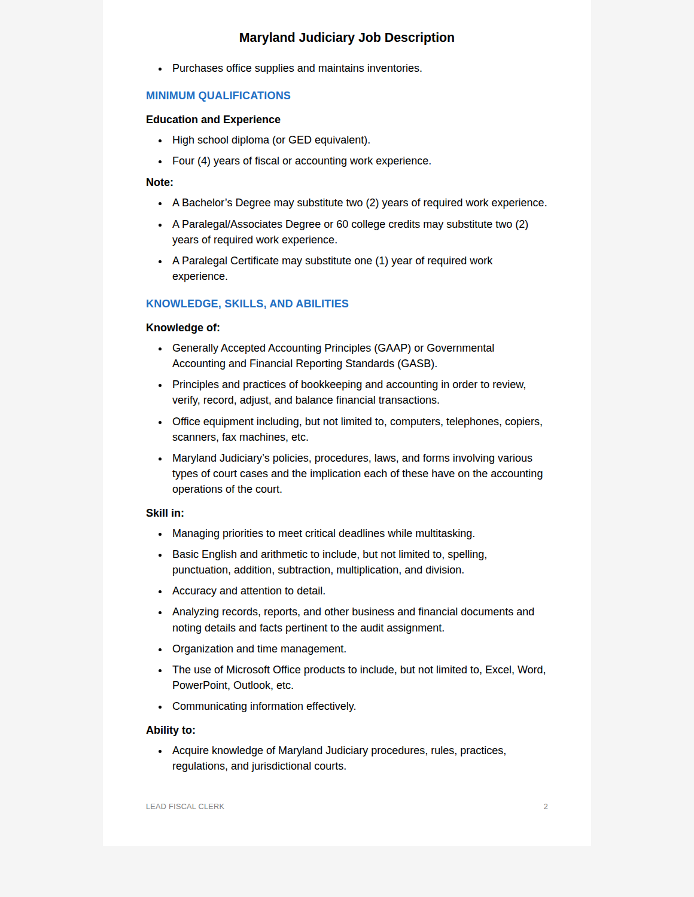Maryland Judiciary Job Description
Purchases office supplies and maintains inventories.
Minimum Qualifications
Education and Experience
High school diploma (or GED equivalent).
Four (4) years of fiscal or accounting work experience.
Note:
A Bachelor’s Degree may substitute two (2) years of required work experience.
A Paralegal/Associates Degree or 60 college credits may substitute two (2) years of required work experience.
A Paralegal Certificate may substitute one (1) year of required work experience.
Knowledge, Skills, and Abilities
Knowledge of:
Generally Accepted Accounting Principles (GAAP) or Governmental Accounting and Financial Reporting Standards (GASB).
Principles and practices of bookkeeping and accounting in order to review, verify, record, adjust, and balance financial transactions.
Office equipment including, but not limited to, computers, telephones, copiers, scanners, fax machines, etc.
Maryland Judiciary’s policies, procedures, laws, and forms involving various types of court cases and the implication each of these have on the accounting operations of the court.
Skill in:
Managing priorities to meet critical deadlines while multitasking.
Basic English and arithmetic to include, but not limited to, spelling, punctuation, addition, subtraction, multiplication, and division.
Accuracy and attention to detail.
Analyzing records, reports, and other business and financial documents and noting details and facts pertinent to the audit assignment.
Organization and time management.
The use of Microsoft Office products to include, but not limited to, Excel, Word, PowerPoint, Outlook, etc.
Communicating information effectively.
Ability to:
Acquire knowledge of Maryland Judiciary procedures, rules, practices, regulations, and jurisdictional courts.
LEAD FISCAL CLERK 2